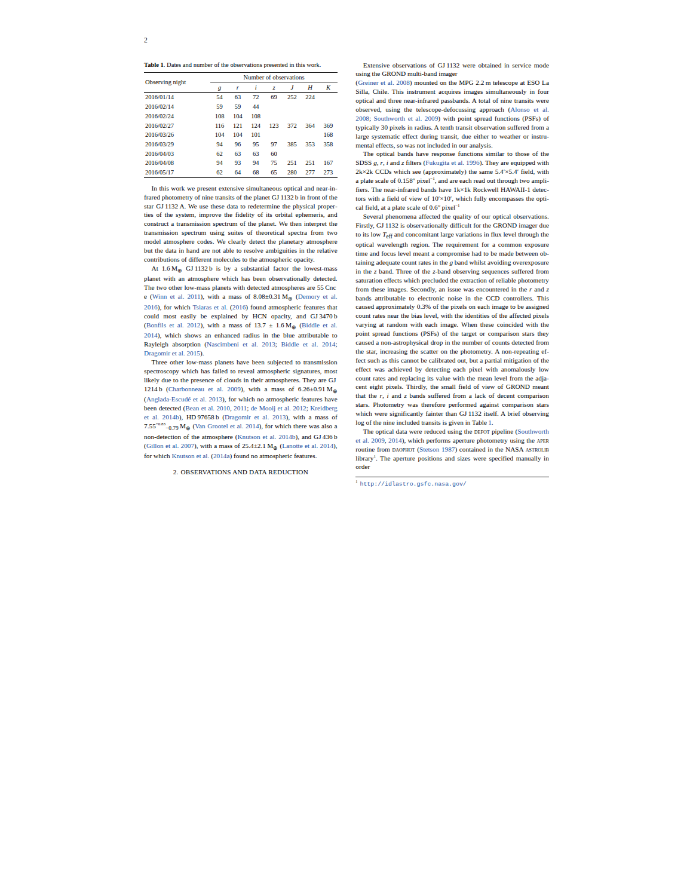2
Table 1. Dates and number of the observations presented in this work.
| Observing night | Number of observations |
| --- | --- |
| g | r | i | z | J | H | K |
| 2016/01/14 | 54 | 63 | 72 | 69 | 252 | 224 | |
| 2016/02/14 | 59 | 59 | 44 | | | | |
| 2016/02/24 | 108 | 104 | 108 | | | | |
| 2016/02/27 | 116 | 121 | 124 | 123 | 372 | 364 | 369 |
| 2016/03/26 | 104 | 104 | 101 | | | | 168 |
| 2016/03/29 | 94 | 96 | 95 | 97 | 385 | 353 | 358 |
| 2016/04/03 | 62 | 63 | 63 | 60 | | | |
| 2016/04/08 | 94 | 93 | 94 | 75 | 251 | 251 | 167 |
| 2016/05/17 | 62 | 64 | 68 | 65 | 280 | 277 | 273 |
In this work we present extensive simultaneous optical and near-infrared photometry of nine transits of the planet GJ 1132 b in front of the star GJ 1132 A. We use these data to redetermine the physical properties of the system, improve the fidelity of its orbital ephemeris, and construct a transmission spectrum of the planet. We then interpret the transmission spectrum using suites of theoretical spectra from two model atmosphere codes. We clearly detect the planetary atmosphere but the data in hand are not able to resolve ambiguities in the relative contributions of different molecules to the atmospheric opacity.
At 1.6 M⊕ GJ 1132 b is by a substantial factor the lowest-mass planet with an atmosphere which has been observationally detected. The two other low-mass planets with detected atmospheres are 55 Cnc e (Winn et al. 2011), with a mass of 8.08±0.31 M⊕ (Demory et al. 2016), for which Tsiaras et al. (2016) found atmospheric features that could most easily be explained by HCN opacity, and GJ 3470 b (Bonfils et al. 2012), with a mass of 13.7 ± 1.6 M⊕ (Biddle et al. 2014), which shows an enhanced radius in the blue attributable to Rayleigh absorption (Nascimbeni et al. 2013; Biddle et al. 2014; Dragomir et al. 2015).
Three other low-mass planets have been subjected to transmission spectroscopy which has failed to reveal atmospheric signatures, most likely due to the presence of clouds in their atmospheres. They are GJ 1214 b (Charbonneau et al. 2009), with a mass of 6.26±0.91 M⊕ (Anglada-Escudé et al. 2013), for which no atmospheric features have been detected (Bean et al. 2010, 2011; de Mooij et al. 2012; Kreidberg et al. 2014b), HD 97658 b (Dragomir et al. 2013), with a mass of 7.55+0.83−0.79 M⊕ (Van Grootel et al. 2014), for which there was also a non-detection of the atmosphere (Knutson et al. 2014b), and GJ 436 b (Gillon et al. 2007), with a mass of 25.4±2.1 M⊕ (Lanotte et al. 2014), for which Knutson et al. (2014a) found no atmospheric features.
2. OBSERVATIONS AND DATA REDUCTION
Extensive observations of GJ 1132 were obtained in service mode using the GROND multi-band imager
(Greiner et al. 2008) mounted on the MPG 2.2 m telescope at ESO La Silla, Chile. This instrument acquires images simultaneously in four optical and three near-infrared passbands. A total of nine transits were observed, using the telescope-defocussing approach (Alonso et al. 2008; Southworth et al. 2009) with point spread functions (PSFs) of typically 30 pixels in radius. A tenth transit observation suffered from a large systematic effect during transit, due either to weather or instrumental effects, so was not included in our analysis.
The optical bands have response functions similar to those of the SDSS g, r, i and z filters (Fukugita et al. 1996). They are equipped with 2k×2k CCDs which see (approximately) the same 5.4′×5.4′ field, with a plate scale of 0.158″ pixel−1, and are each read out through two amplifiers. The near-infrared bands have 1k×1k Rockwell HAWAII-1 detectors with a field of view of 10′×10′, which fully encompasses the optical field, at a plate scale of 0.6″ pixel−1
Several phenomena affected the quality of our optical observations. Firstly, GJ 1132 is observationally difficult for the GROND imager due to its low Teff and concomitant large variations in flux level through the optical wavelength region. The requirement for a common exposure time and focus level meant a compromise had to be made between obtaining adequate count rates in the g band whilst avoiding overexposure in the z band. Three of the z-band observing sequences suffered from saturation effects which precluded the extraction of reliable photometry from these images. Secondly, an issue was encountered in the r and z bands attributable to electronic noise in the CCD controllers. This caused approximately 0.3% of the pixels on each image to be assigned count rates near the bias level, with the identities of the affected pixels varying at random with each image. When these coincided with the point spread functions (PSFs) of the target or comparison stars they caused a non-astrophysical drop in the number of counts detected from the star, increasing the scatter on the photometry. A non-repeating effect such as this cannot be calibrated out, but a partial mitigation of the effect was achieved by detecting each pixel with anomalously low count rates and replacing its value with the mean level from the adjacent eight pixels. Thirdly, the small field of view of GROND meant that the r, i and z bands suffered from a lack of decent comparison stars. Photometry was therefore performed against comparison stars which were significantly fainter than GJ 1132 itself. A brief observing log of the nine included transits is given in Table 1.
The optical data were reduced using the defot pipeline (Southworth et al. 2009, 2014), which performs aperture photometry using the aper routine from daophot (Stetson 1987) contained in the NASA astrolib library1. The aperture positions and sizes were specified manually in order
1 http://idlastro.gsfc.nasa.gov/